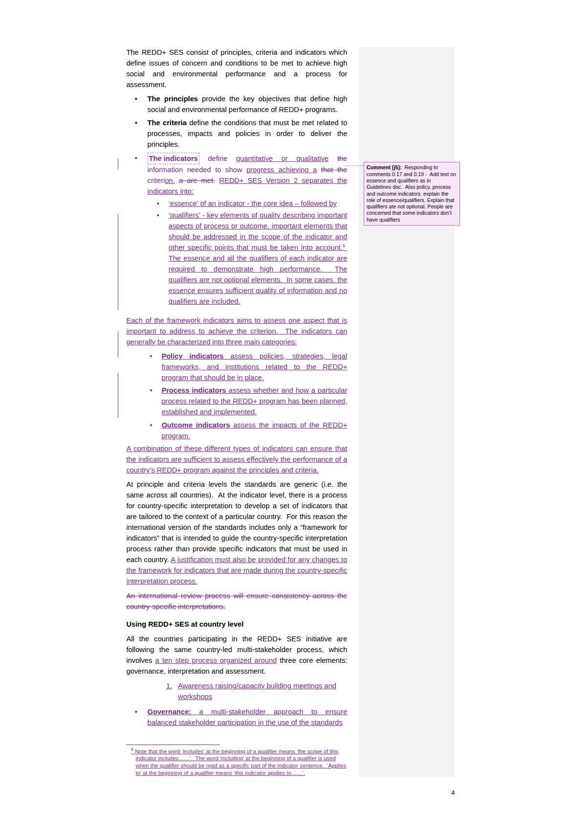The REDD+ SES consist of principles, criteria and indicators which define issues of concern and conditions to be met to achieve high social and environmental performance and a process for assessment.
The principles provide the key objectives that define high social and environmental performance of REDD+ programs.
The criteria define the conditions that must be met related to processes, impacts and policies in order to deliver the principles.
The indicators define quantitative or qualitative the information needed to show progress achieving a that the criterion. a are met. REDD+ SES Version 2 separates the indicators into:
‘essence’ of an indicator - the core idea – followed by
‘qualifiers’ - key elements of quality describing important aspects of process or outcome, important elements that should be addressed in the scope of the indicator and other specific points that must be taken into account.6 The essence and all the qualifiers of each indicator are required to demonstrate high performance. The qualifiers are not optional elements. In some cases, the essence ensures sufficient quality of information and no qualifiers are included.
Each of the framework indicators aims to assess one aspect that is important to address to achieve the criterion. The indicators can generally be characterized into three main categories:
Policy indicators assess policies, strategies, legal frameworks, and institutions related to the REDD+ program that should be in place.
Process indicators assess whether and how a particular process related to the REDD+ program has been planned, established and implemented.
Outcome indicators assess the impacts of the REDD+ program.
A combination of these different types of indicators can ensure that the indicators are sufficient to assess effectively the performance of a country’s REDD+ program against the principles and criteria.
At principle and criteria levels the standards are generic (i.e. the same across all countries). At the indicator level, there is a process for country-specific interpretation to develop a set of indicators that are tailored to the context of a particular country. For this reason the international version of the standards includes only a “framework for indicators” that is intended to guide the country-specific interpretation process rather than provide specific indicators that must be used in each country. A justification must also be provided for any changes to the framework for indicators that are made during the country-specific interpretation process.
An international review process will ensure consistency across the country-specific interpretations.
Using REDD+ SES at country level
All the countries participating in the REDD+ SES initiative are following the same country-led multi-stakeholder process, which involves a ten step process organized around three core elements: governance, interpretation and assessment.
Awareness raising/capacity building meetings and workshops
Governance: a multi-stakeholder approach to ensure balanced stakeholder participation in the use of the standards
6 Note that the word ‘includes’ at the beginning of a qualifier means ‘the scope of this indicator includes……’. The word ‘including’ at the beginning of a qualifier is used when the qualifier should be read as a specific part of the indicator sentence. ‘Applies to’ at the beginning of a qualifier means ‘this indicator applies to……’.
Comment [j5]: Responding to comments 0.17 and 0.19 - Add text on essence and qualifiers as in Guidelines doc. Also policy, process and outcome indicators. explain the role of essence/qualifiers. Explain that qualifiers ate not optional. People are concerned that some indicators don’t have qualifiers
4